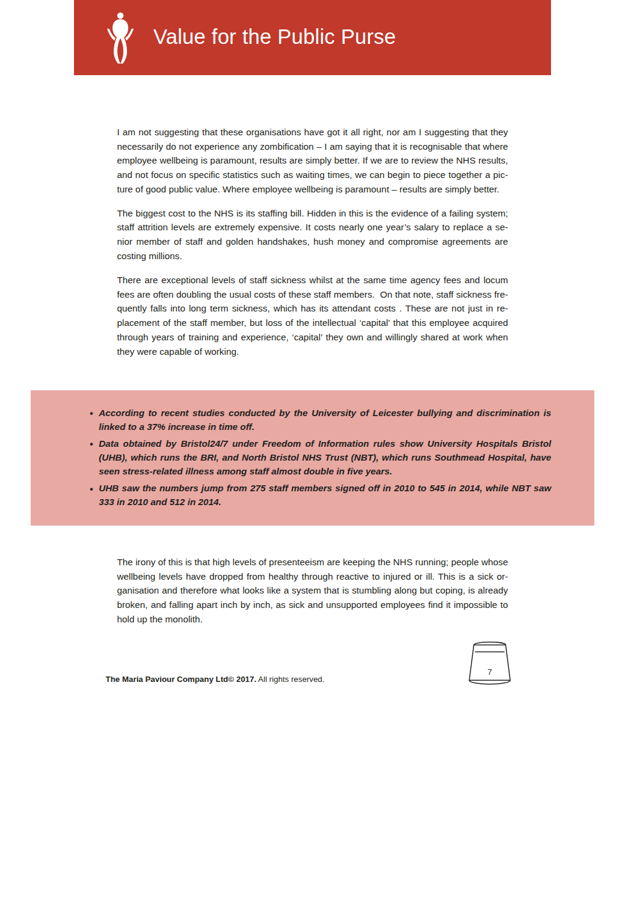Value for the Public Purse
I am not suggesting that these organisations have got it all right, nor am I suggesting that they necessarily do not experience any zombification – I am saying that it is recognisable that where employee wellbeing is paramount, results are simply better. If we are to review the NHS results, and not focus on specific statistics such as waiting times, we can begin to piece together a picture of good public value. Where employee wellbeing is paramount – results are simply better.
The biggest cost to the NHS is its staffing bill. Hidden in this is the evidence of a failing system; staff attrition levels are extremely expensive. It costs nearly one year’s salary to replace a senior member of staff and golden handshakes, hush money and compromise agreements are costing millions.
There are exceptional levels of staff sickness whilst at the same time agency fees and locum fees are often doubling the usual costs of these staff members. On that note, staff sickness frequently falls into long term sickness, which has its attendant costs . These are not just in replacement of the staff member, but loss of the intellectual ‘capital’ that this employee acquired through years of training and experience, ‘capital’ they own and willingly shared at work when they were capable of working.
According to recent studies conducted by the University of Leicester bullying and discrimination is linked to a 37% increase in time off.
Data obtained by Bristol24/7 under Freedom of Information rules show University Hospitals Bristol (UHB), which runs the BRI, and North Bristol NHS Trust (NBT), which runs Southmead Hospital, have seen stress-related illness among staff almost double in five years.
UHB saw the numbers jump from 275 staff members signed off in 2010 to 545 in 2014, while NBT saw 333 in 2010 and 512 in 2014.
The irony of this is that high levels of presenteeism are keeping the NHS running; people whose wellbeing levels have dropped from healthy through reactive to injured or ill. This is a sick organisation and therefore what looks like a system that is stumbling along but coping, is already broken, and falling apart inch by inch, as sick and unsupported employees find it impossible to hold up the monolith.
The Maria Paviour Company Ltd© 2017. All rights reserved.
7